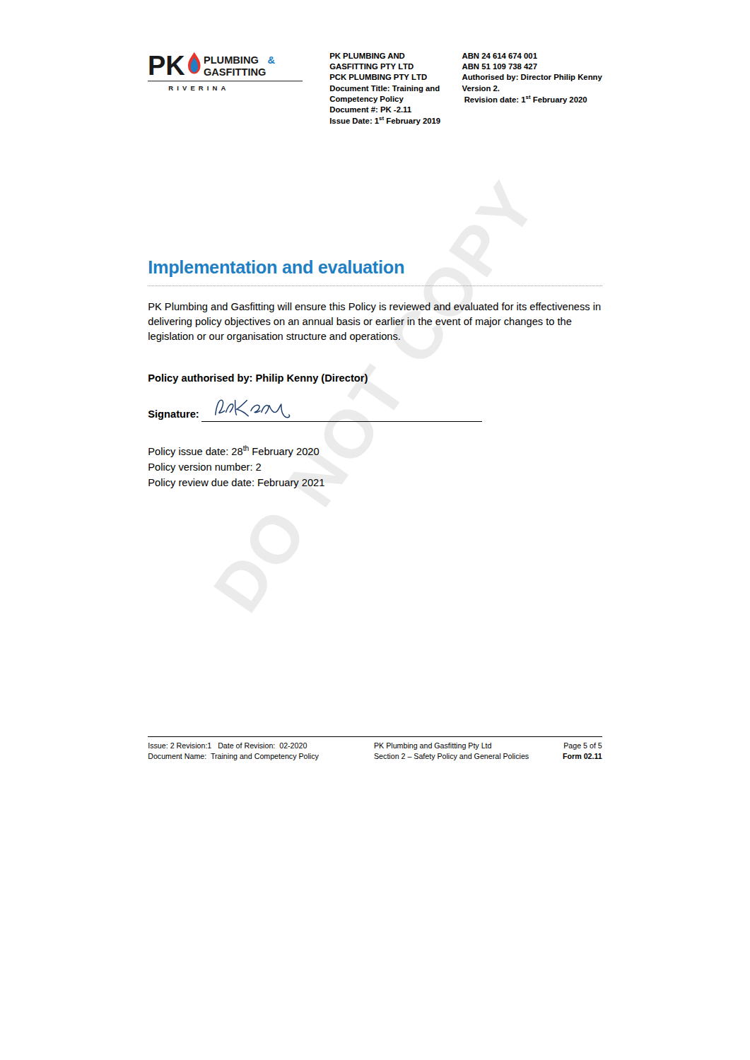DO NOT COPY
PK PLUMBING & GASFITTING RIVERINA
PK PLUMBING AND GASFITTING PTY LTD
PCK PLUMBING PTY LTD
Document Title: Training and Competency Policy
Document #: PK -2.11
Issue Date: 1st February 2019
ABN 24 614 674 001
ABN 51 109 738 427
Authorised by: Director Philip Kenny
Version 2.
Revision date: 1st February 2020
Implementation and evaluation
PK Plumbing and Gasfitting will ensure this Policy is reviewed and evaluated for its effectiveness in delivering policy objectives on an annual basis or earlier in the event of major changes to the legislation or our organisation structure and operations.
Policy authorised by: Philip Kenny (Director)
Signature:
Policy issue date: 28th February 2020
Policy version number: 2
Policy review due date: February 2021
Issue: 2 Revision:1 Date of Revision: 02-2020
Document Name: Training and Competency Policy
PK Plumbing and Gasfitting Pty Ltd
Section 2 – Safety Policy and General Policies
Page 5 of 5
Form 02.11